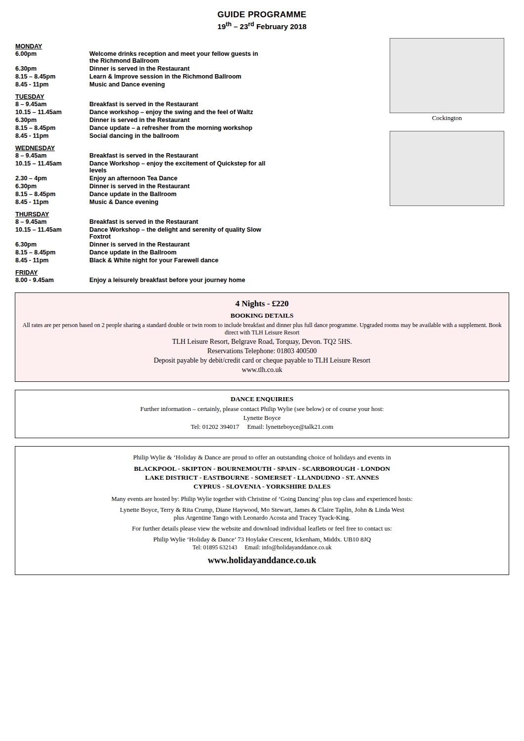GUIDE PROGRAMME
19th – 23rd February 2018
| MONDAY / 6.00pm / Welcome drinks reception and meet your fellow guests in the Richmond Ballroom / / 6.30pm / Dinner is served in the Restaurant / / 8.15 – 8.45pm / Learn & Improve session in the Richmond Ballroom / / 8.45 - 11pm / Music and Dance evening / TUESDAY / 8 – 9.45am / Breakfast is served in the Restaurant / / 10.15 – 11.45am / Dance workshop – enjoy the swing and the feel of Waltz / / 6.30pm / Dinner is served in the Restaurant / / 8.15 – 8.45pm / Dance update – a refresher from the morning workshop / / 8.45 - 11pm / Social dancing in the ballroom / WEDNESDAY / 8 – 9.45am / Breakfast is served in the Restaurant / / 10.15 – 11.45am / Dance Workshop – enjoy the excitement of Quickstep for all levels / / 2.30 – 4pm / Enjoy an afternoon Tea Dance / / 6.30pm / Dinner is served in the Restaurant / / 8.15 – 8.45pm / Dance update in the Ballroom / / 8.45 - 11pm / Music & Dance evening / THURSDAY / 8 – 9.45am / Breakfast is served in the Restaurant / / 10.15 – 11.45am / Dance Workshop – the delight and serenity of quality Slow Foxtrot / / 6.30pm / Dinner is served in the Restaurant / / 8.15 – 8.45pm / Dance update in the Ballroom / / 8.45 - 11pm / Black & White night for your Farewell dance / FRIDAY / 8.00 - 9.45am / Enjoy a leisurely breakfast before your journey home / | Cockington |
4 Nights - £220
BOOKING DETAILS
All rates are per person based on 2 people sharing a standard double or twin room to include breakfast and dinner plus full dance programme. Upgraded rooms may be available with a supplement. Book direct with TLH Leisure Resort
TLH Leisure Resort, Belgrave Road, Torquay, Devon. TQ2 5HS.
Reservations Telephone: 01803 400500
Deposit payable by debit/credit card or cheque payable to TLH Leisure Resort
www.tlh.co.uk
DANCE ENQUIRIES
Further information – certainly, please contact Philip Wylie (see below) or of course your host:
Lynette Boyce
Tel: 01202 394017 Email: lynetteboyce@talk21.com
Philip Wylie & ‘Holiday & Dance are proud to offer an outstanding choice of holidays and events in
BLACKPOOL - SKIPTON - BOURNEMOUTH - SPAIN - SCARBOROUGH - LONDON
LAKE DISTRICT - EASTBOURNE - SOMERSET - LLANDUDNO - ST. ANNES
CYPRUS - SLOVENIA - YORKSHIRE DALES
Many events are hosted by: Philip Wylie together with Christine of ‘Going Dancing’ plus top class and experienced hosts:
Lynette Boyce, Terry & Rita Crump, Diane Haywood, Mo Stewart, James & Claire Taplin, John & Linda West
plus Argentine Tango with Leonardo Acosta and Tracey Tyack-King.
For further details please view the website and download individual leaflets or feel free to contact us:
Philip Wylie ‘Holiday & Dance’ 73 Hoylake Crescent, Ickenham, Middx. UB10 8JQ
Tel: 01895 632143 Email: info@holidayanddance.co.uk
www.holidayanddance.co.uk